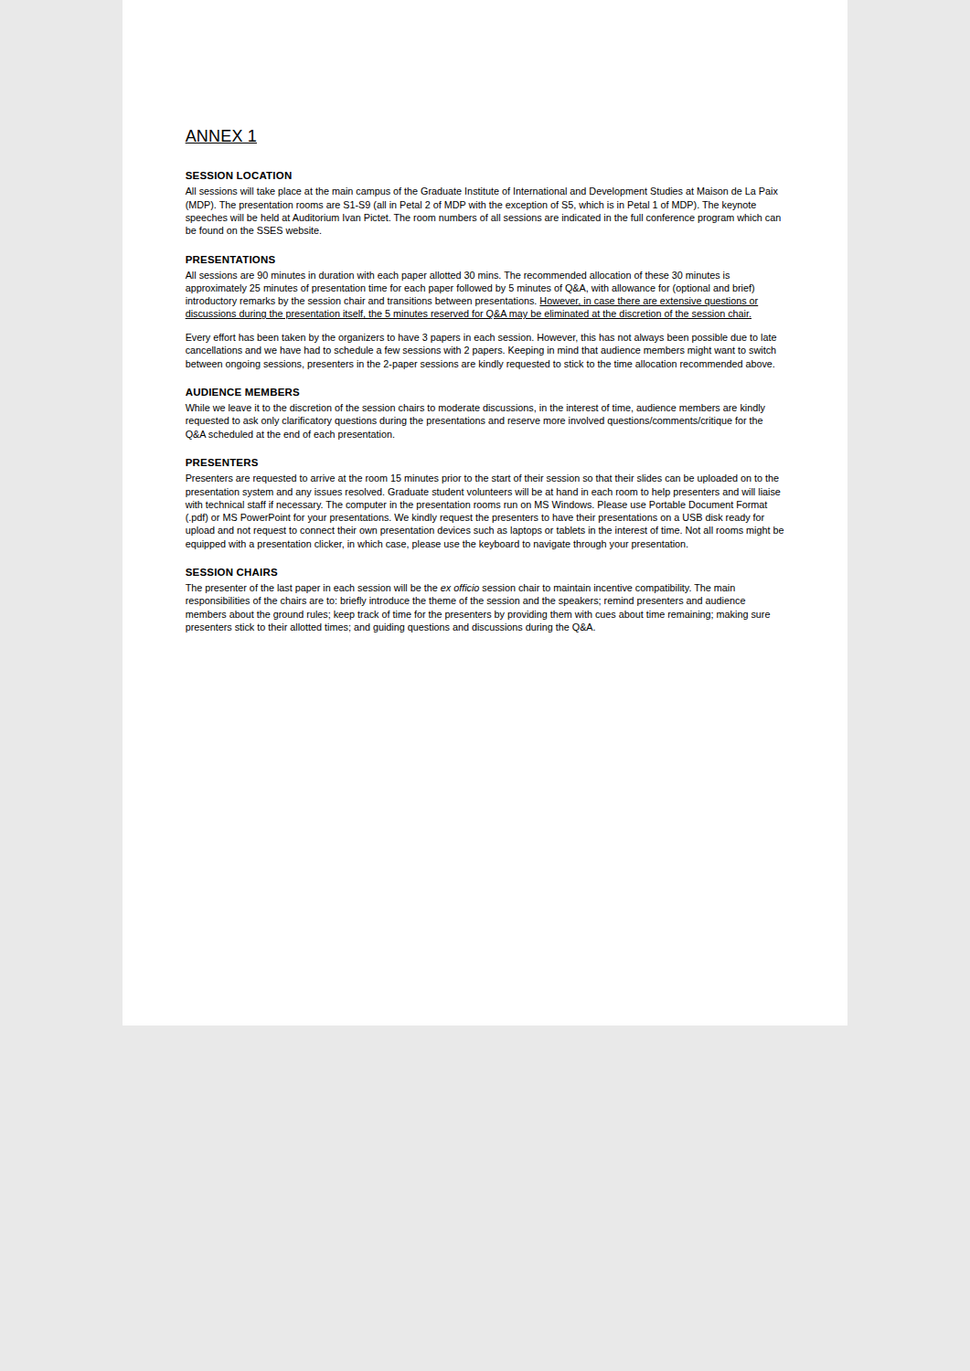ANNEX 1
SESSION LOCATION
All sessions will take place at the main campus of the Graduate Institute of International and Development Studies at Maison de La Paix (MDP). The presentation rooms are S1-S9 (all in Petal 2 of MDP with the exception of S5, which is in Petal 1 of MDP). The keynote speeches will be held at Auditorium Ivan Pictet. The room numbers of all sessions are indicated in the full conference program which can be found on the SSES website.
PRESENTATIONS
All sessions are 90 minutes in duration with each paper allotted 30 mins. The recommended allocation of these 30 minutes is approximately 25 minutes of presentation time for each paper followed by 5 minutes of Q&A, with allowance for (optional and brief) introductory remarks by the session chair and transitions between presentations. However, in case there are extensive questions or discussions during the presentation itself, the 5 minutes reserved for Q&A may be eliminated at the discretion of the session chair.
Every effort has been taken by the organizers to have 3 papers in each session. However, this has not always been possible due to late cancellations and we have had to schedule a few sessions with 2 papers. Keeping in mind that audience members might want to switch between ongoing sessions, presenters in the 2-paper sessions are kindly requested to stick to the time allocation recommended above.
AUDIENCE MEMBERS
While we leave it to the discretion of the session chairs to moderate discussions, in the interest of time, audience members are kindly requested to ask only clarificatory questions during the presentations and reserve more involved questions/comments/critique for the Q&A scheduled at the end of each presentation.
PRESENTERS
Presenters are requested to arrive at the room 15 minutes prior to the start of their session so that their slides can be uploaded on to the presentation system and any issues resolved. Graduate student volunteers will be at hand in each room to help presenters and will liaise with technical staff if necessary. The computer in the presentation rooms run on MS Windows. Please use Portable Document Format (.pdf) or MS PowerPoint for your presentations. We kindly request the presenters to have their presentations on a USB disk ready for upload and not request to connect their own presentation devices such as laptops or tablets in the interest of time. Not all rooms might be equipped with a presentation clicker, in which case, please use the keyboard to navigate through your presentation.
SESSION CHAIRS
The presenter of the last paper in each session will be the ex officio session chair to maintain incentive compatibility. The main responsibilities of the chairs are to: briefly introduce the theme of the session and the speakers; remind presenters and audience members about the ground rules; keep track of time for the presenters by providing them with cues about time remaining; making sure presenters stick to their allotted times; and guiding questions and discussions during the Q&A.